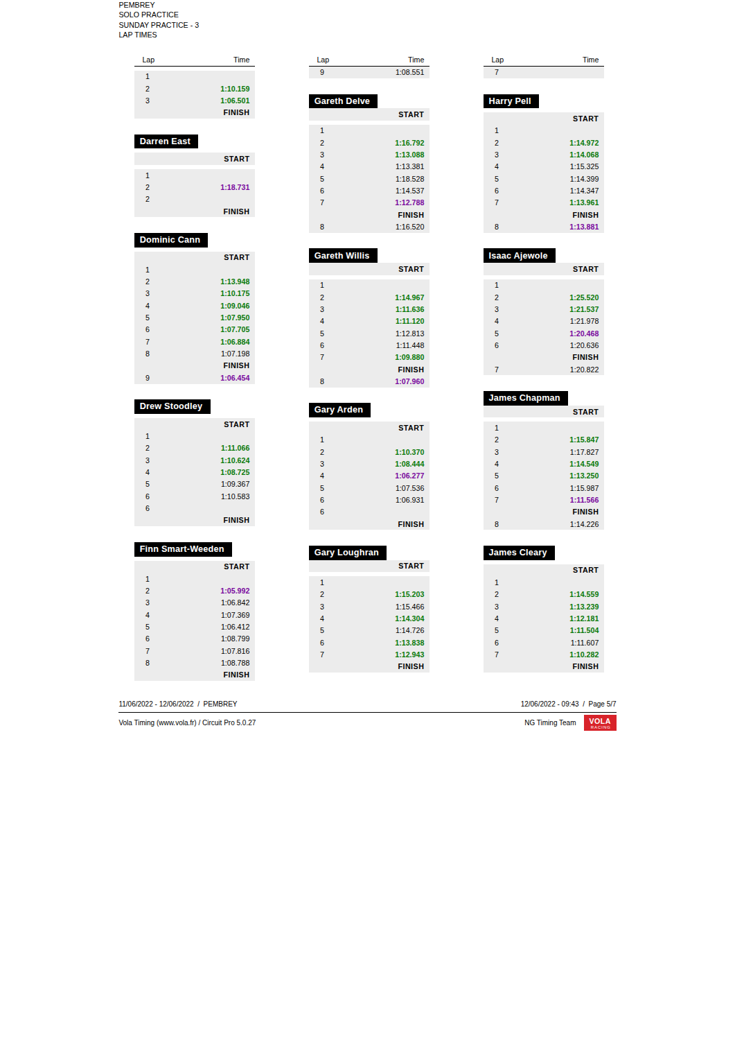PEMBREY
SOLO PRACTICE
SUNDAY PRACTICE - 3
LAP TIMES
| Lap | Time |
| --- | --- |
| 1 | |
| 2 | 1:10.159 |
| 3 | 1:06.501 |
| FINISH |
Darren East
| START |
| 1 | |
| 2 | 1:18.731 |
| 2 | |
| FINISH |
Dominic Cann
| START |
| 1 | |
| 2 | 1:13.948 |
| 3 | 1:10.175 |
| 4 | 1:09.046 |
| 5 | 1:07.950 |
| 6 | 1:07.705 |
| 7 | 1:06.884 |
| 8 | 1:07.198 |
| FINISH |
| 9 | 1:06.454 |
Drew Stoodley
| START |
| 1 | |
| 2 | 1:11.066 |
| 3 | 1:10.624 |
| 4 | 1:08.725 |
| 5 | 1:09.367 |
| 6 | 1:10.583 |
| 6 | |
| FINISH |
Finn Smart-Weeden
| START |
| 1 | |
| 2 | 1:05.992 |
| 3 | 1:06.842 |
| 4 | 1:07.369 |
| 5 | 1:06.412 |
| 6 | 1:08.799 |
| 7 | 1:07.816 |
| 8 | 1:08.788 |
| FINISH |
| Lap | Time |
| --- | --- |
| 9 | 1:08.551 |
Gareth Delve
| START |
| 1 | |
| 2 | 1:16.792 |
| 3 | 1:13.088 |
| 4 | 1:13.381 |
| 5 | 1:18.528 |
| 6 | 1:14.537 |
| 7 | 1:12.788 |
| FINISH |
| 8 | 1:16.520 |
Gareth Willis
| START |
| 1 | |
| 2 | 1:14.967 |
| 3 | 1:11.636 |
| 4 | 1:11.120 |
| 5 | 1:12.813 |
| 6 | 1:11.448 |
| 7 | 1:09.880 |
| FINISH |
| 8 | 1:07.960 |
Gary Arden
| START |
| 1 | |
| 2 | 1:10.370 |
| 3 | 1:08.444 |
| 4 | 1:06.277 |
| 5 | 1:07.536 |
| 6 | 1:06.931 |
| 6 | |
| FINISH |
Gary Loughran
| START |
| 1 | |
| 2 | 1:15.203 |
| 3 | 1:15.466 |
| 4 | 1:14.304 |
| 5 | 1:14.726 |
| 6 | 1:13.838 |
| 7 | 1:12.943 |
| FINISH |
| Lap | Time |
| --- | --- |
| 7 | |
Harry Pell
| START |
| 1 | |
| 2 | 1:14.972 |
| 3 | 1:14.068 |
| 4 | 1:15.325 |
| 5 | 1:14.399 |
| 6 | 1:14.347 |
| 7 | 1:13.961 |
| FINISH |
| 8 | 1:13.881 |
Isaac Ajewole
| START |
| 1 | |
| 2 | 1:25.520 |
| 3 | 1:21.537 |
| 4 | 1:21.978 |
| 5 | 1:20.468 |
| 6 | 1:20.636 |
| FINISH |
| 7 | 1:20.822 |
James Chapman
| START |
| 1 | |
| 2 | 1:15.847 |
| 3 | 1:17.827 |
| 4 | 1:14.549 |
| 5 | 1:13.250 |
| 6 | 1:15.987 |
| 7 | 1:11.566 |
| FINISH |
| 8 | 1:14.226 |
James Cleary
| START |
| 1 | |
| 2 | 1:14.559 |
| 3 | 1:13.239 |
| 4 | 1:12.181 |
| 5 | 1:11.504 |
| 6 | 1:11.607 |
| 7 | 1:10.282 |
| FINISH |
11/06/2022 - 12/06/2022 / PEMBREY
12/06/2022 - 09:43 / Page 5/7
Vola Timing (www.vola.fr) / Circuit Pro 5.0.27
NG Timing Team VOLARACING